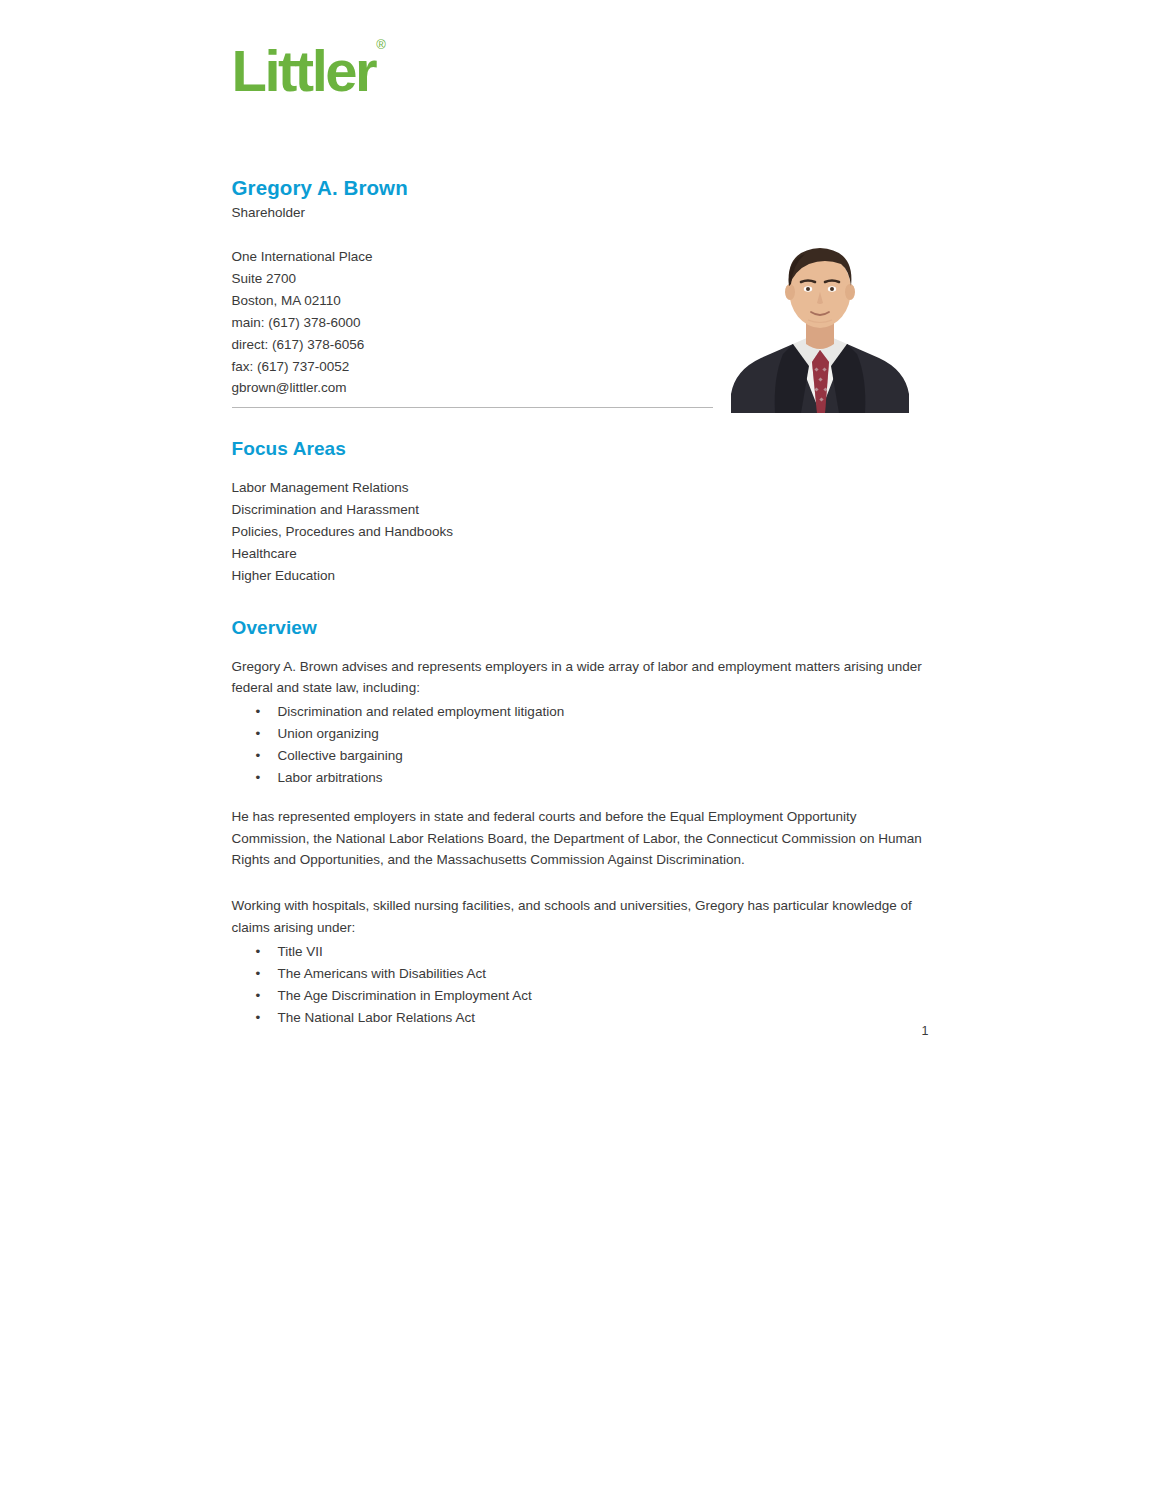Littler®
Gregory A. Brown
Shareholder
One International Place
Suite 2700
Boston, MA 02110
main: (617) 378-6000
direct: (617) 378-6056
fax: (617) 737-0052
gbrown@littler.com
Focus Areas
Labor Management Relations
Discrimination and Harassment
Policies, Procedures and Handbooks
Healthcare
Higher Education
Overview
Gregory A. Brown advises and represents employers in a wide array of labor and employment matters arising under federal and state law, including:
Discrimination and related employment litigation
Union organizing
Collective bargaining
Labor arbitrations
He has represented employers in state and federal courts and before the Equal Employment Opportunity Commission, the National Labor Relations Board, the Department of Labor, the Connecticut Commission on Human Rights and Opportunities, and the Massachusetts Commission Against Discrimination.
Working with hospitals, skilled nursing facilities, and schools and universities, Gregory has particular knowledge of claims arising under:
Title VII
The Americans with Disabilities Act
The Age Discrimination in Employment Act
The National Labor Relations Act
1